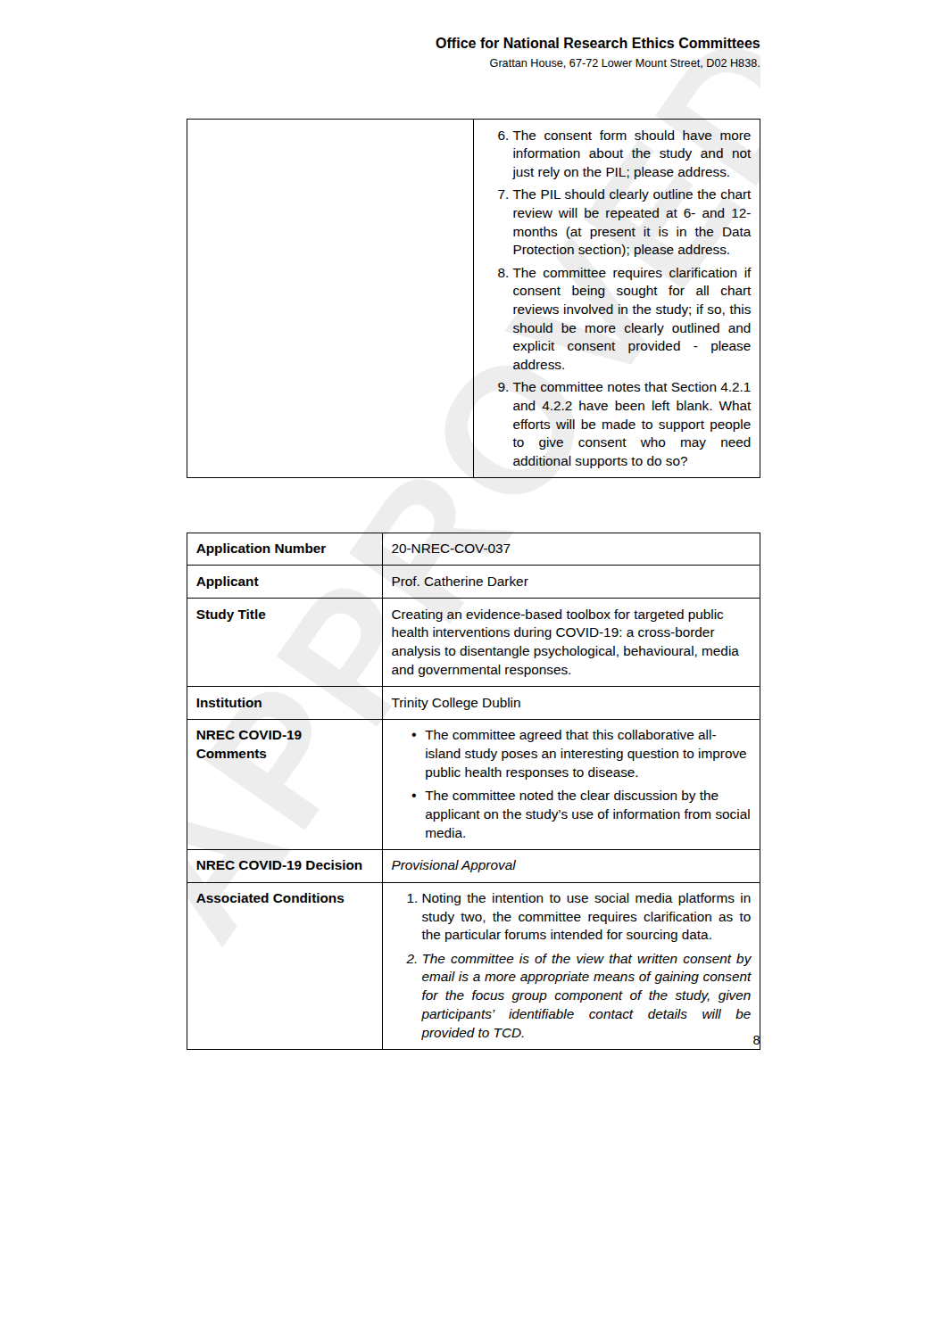APPROVED
Office for National Research Ethics Committees
Grattan House, 67-72 Lower Mount Street, D02 H838.
| | The consent form should have more information about the study and not just rely on the PIL; please address. The PIL should clearly outline the chart review will be repeated at 6- and 12-months (at present it is in the Data Protection section); please address. The committee requires clarification if consent being sought for all chart reviews involved in the study; if so, this should be more clearly outlined and explicit consent provided - please address. The committee notes that Section 4.2.1 and 4.2.2 have been left blank. What efforts will be made to support people to give consent who may need additional supports to do so? |
| Application Number | 20-NREC-COV-037 |
| Applicant | Prof. Catherine Darker |
| Study Title | Creating an evidence-based toolbox for targeted public health interventions during COVID-19: a cross-border analysis to disentangle psychological, behavioural, media and governmental responses. |
| Institution | Trinity College Dublin |
| NREC COVID-19 Comments | The committee agreed that this collaborative all-island study poses an interesting question to improve public health responses to disease. The committee noted the clear discussion by the applicant on the study’s use of information from social media. |
| NREC COVID-19 Decision | Provisional Approval |
| Associated Conditions | Noting the intention to use social media platforms in study two, the committee requires clarification as to the particular forums intended for sourcing data. The committee is of the view that written consent by email is a more appropriate means of gaining consent for the focus group component of the study, given participants’ identifiable contact details will be provided to TCD. |
8